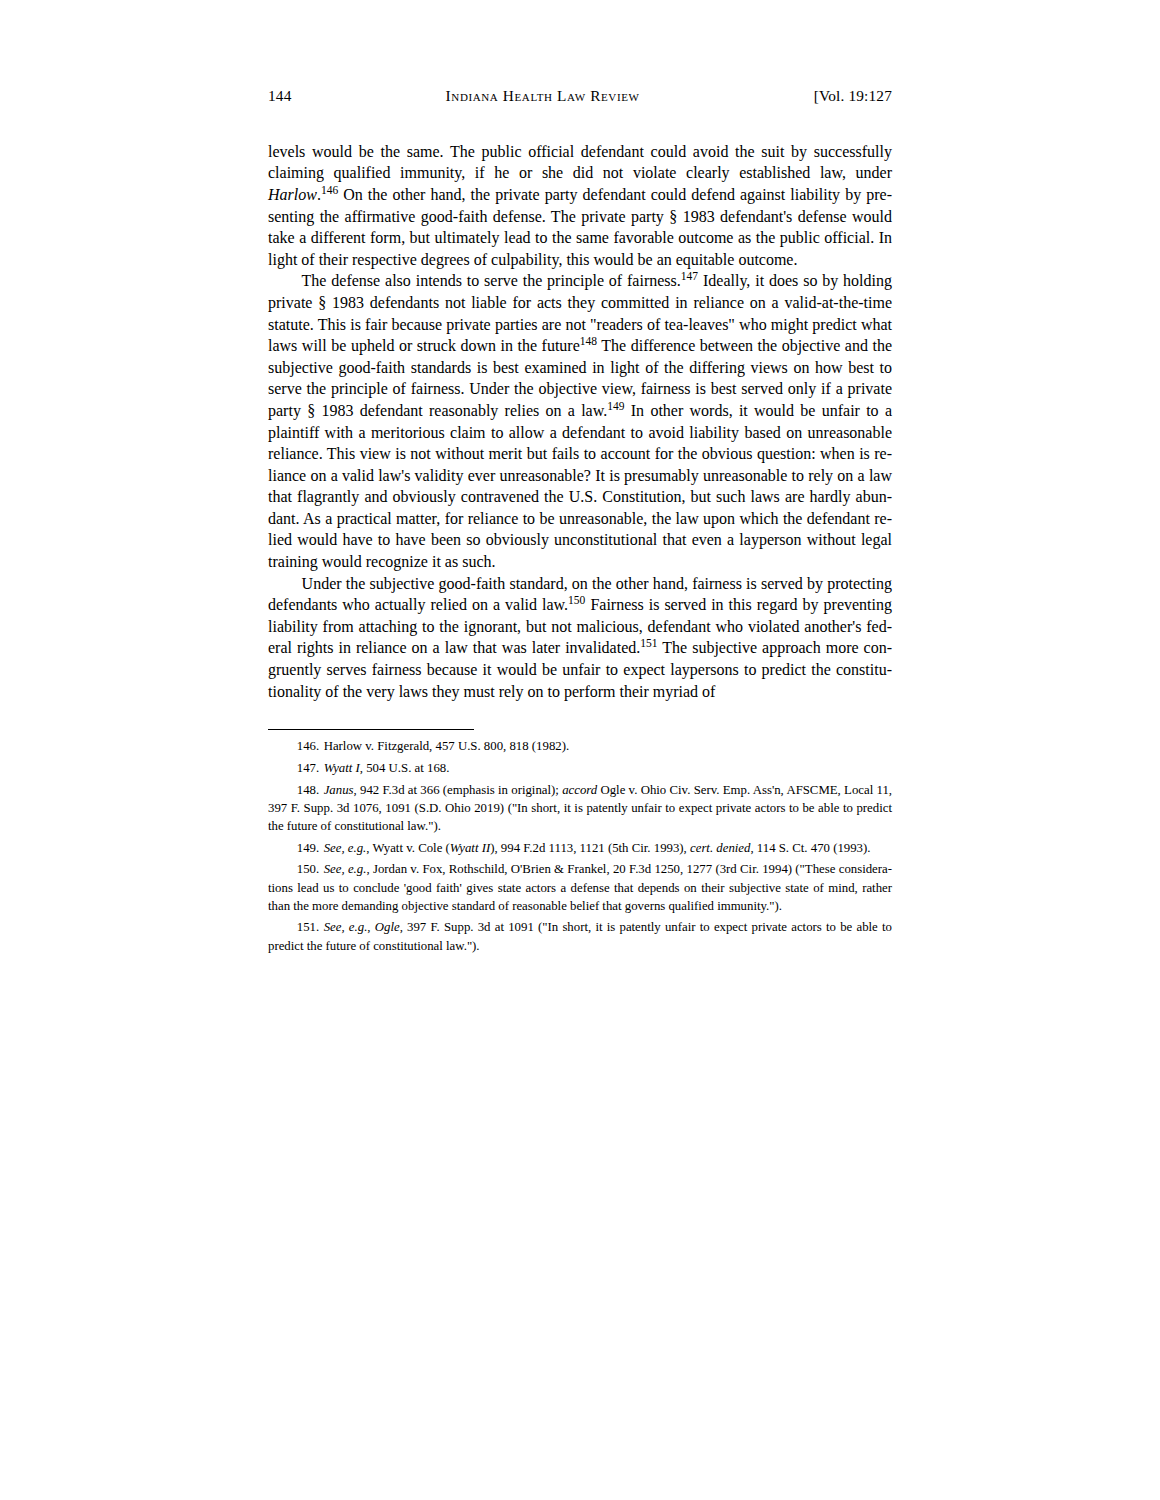144 Indiana Health Law Review [Vol. 19:127
levels would be the same. The public official defendant could avoid the suit by successfully claiming qualified immunity, if he or she did not violate clearly established law, under Harlow.146 On the other hand, the private party defendant could defend against liability by presenting the affirmative good-faith defense. The private party § 1983 defendant's defense would take a different form, but ultimately lead to the same favorable outcome as the public official. In light of their respective degrees of culpability, this would be an equitable outcome.
The defense also intends to serve the principle of fairness.147 Ideally, it does so by holding private § 1983 defendants not liable for acts they committed in reliance on a valid-at-the-time statute. This is fair because private parties are not "readers of tea-leaves" who might predict what laws will be upheld or struck down in the future148 The difference between the objective and the subjective good-faith standards is best examined in light of the differing views on how best to serve the principle of fairness. Under the objective view, fairness is best served only if a private party § 1983 defendant reasonably relies on a law.149 In other words, it would be unfair to a plaintiff with a meritorious claim to allow a defendant to avoid liability based on unreasonable reliance. This view is not without merit but fails to account for the obvious question: when is reliance on a valid law's validity ever unreasonable? It is presumably unreasonable to rely on a law that flagrantly and obviously contravened the U.S. Constitution, but such laws are hardly abundant. As a practical matter, for reliance to be unreasonable, the law upon which the defendant relied would have to have been so obviously unconstitutional that even a layperson without legal training would recognize it as such.
Under the subjective good-faith standard, on the other hand, fairness is served by protecting defendants who actually relied on a valid law.150 Fairness is served in this regard by preventing liability from attaching to the ignorant, but not malicious, defendant who violated another's federal rights in reliance on a law that was later invalidated.151 The subjective approach more congruently serves fairness because it would be unfair to expect laypersons to predict the constitutionality of the very laws they must rely on to perform their myriad of
146. Harlow v. Fitzgerald, 457 U.S. 800, 818 (1982).
147. Wyatt I, 504 U.S. at 168.
148. Janus, 942 F.3d at 366 (emphasis in original); accord Ogle v. Ohio Civ. Serv. Emp. Ass'n, AFSCME, Local 11, 397 F. Supp. 3d 1076, 1091 (S.D. Ohio 2019) ("In short, it is patently unfair to expect private actors to be able to predict the future of constitutional law.").
149. See, e.g., Wyatt v. Cole (Wyatt II), 994 F.2d 1113, 1121 (5th Cir. 1993), cert. denied, 114 S. Ct. 470 (1993).
150. See, e.g., Jordan v. Fox, Rothschild, O'Brien & Frankel, 20 F.3d 1250, 1277 (3rd Cir. 1994) ("These considerations lead us to conclude 'good faith' gives state actors a defense that depends on their subjective state of mind, rather than the more demanding objective standard of reasonable belief that governs qualified immunity.").
151. See, e.g., Ogle, 397 F. Supp. 3d at 1091 ("In short, it is patently unfair to expect private actors to be able to predict the future of constitutional law.").